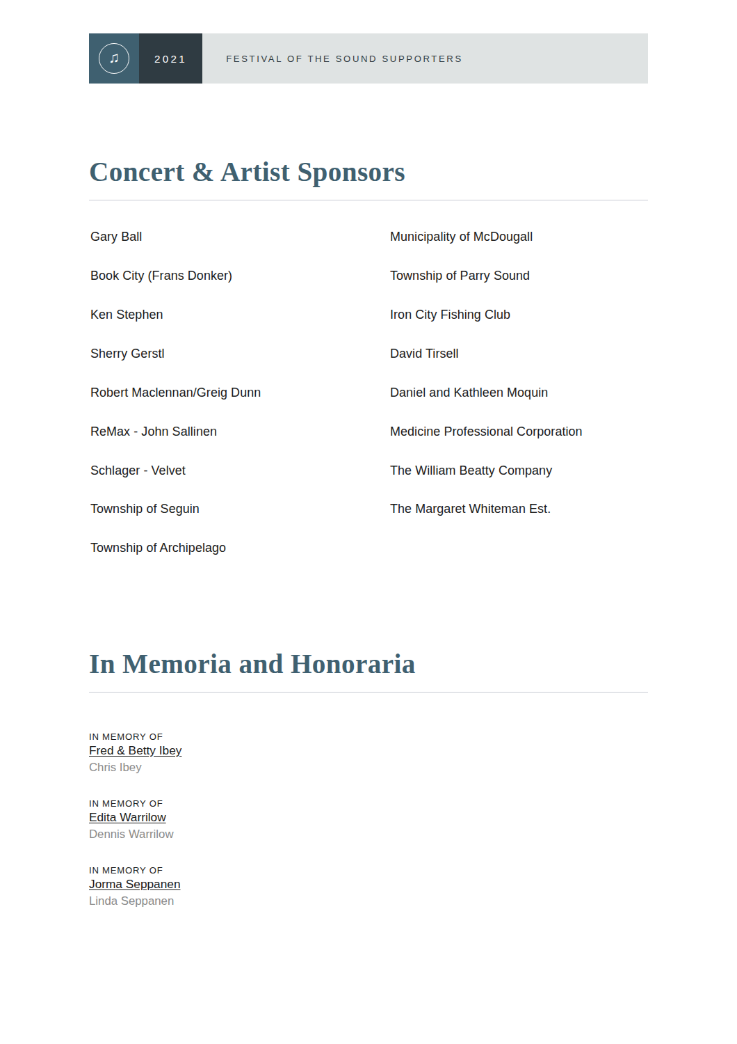♫
2021
Festival of the Sound Supporters
Concert & Artist Sponsors
Gary Ball
Book City (Frans Donker)
Ken Stephen
Sherry Gerstl
Robert Maclennan/Greig Dunn
ReMax - John Sallinen
Schlager - Velvet
Township of Seguin
Township of Archipelago
Municipality of McDougall
Township of Parry Sound
Iron City Fishing Club
David Tirsell
Daniel and Kathleen Moquin
Medicine Professional Corporation
The William Beatty Company
The Margaret Whiteman Est.
In Memoria and Honoraria
In memory of
Fred & Betty Ibey
Chris Ibey
In memory of
Edita Warrilow
Dennis Warrilow
In memory of
Jorma Seppanen
Linda Seppanen